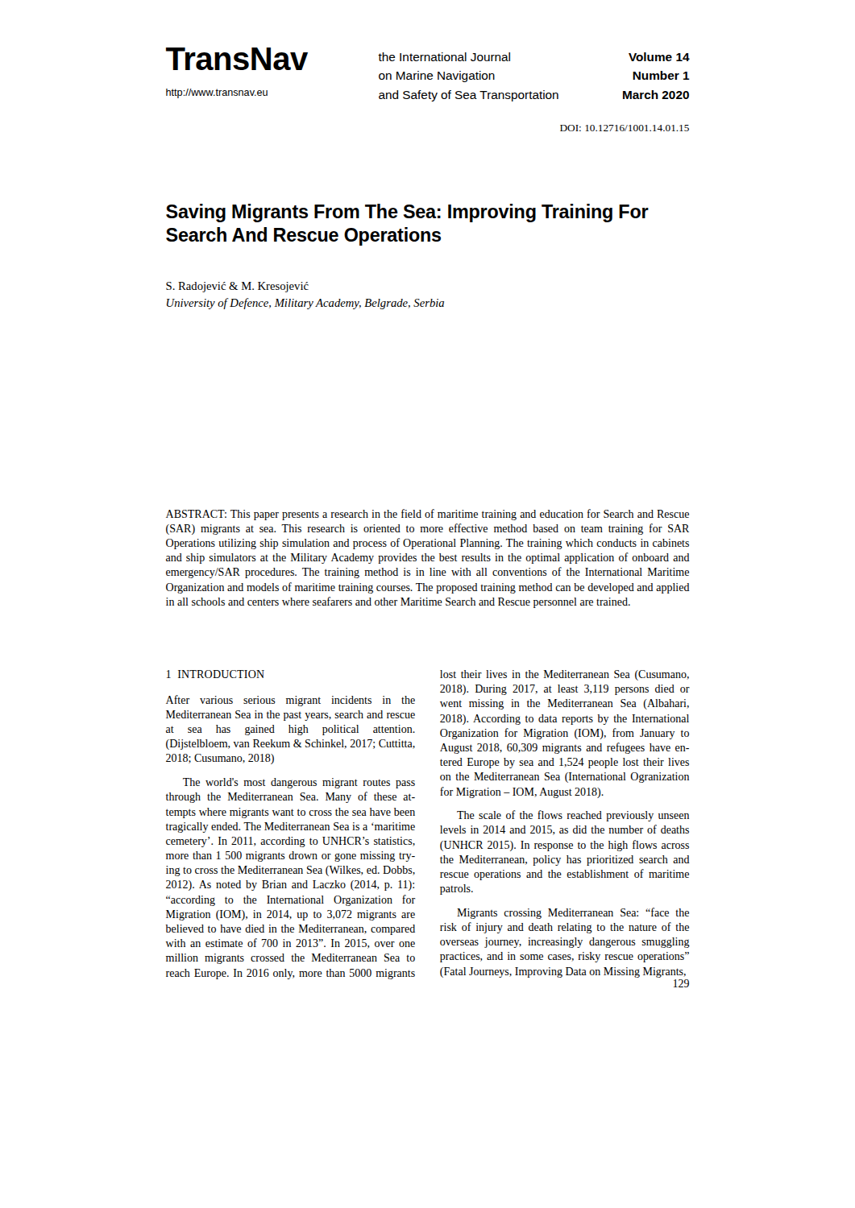Trans Nav
http://www.transnav.eu
the International Journal
on Marine Navigation
and Safety of Sea Transportation
Volume 14
Number 1
March 2020
DOI: 10.12716/1001.14.01.15
Saving Migrants From The Sea: Improving Training For Search And Rescue Operations
S. Radojević & M. Kresojević
University of Defence, Military Academy, Belgrade, Serbia
ABSTRACT: This paper presents a research in the field of maritime training and education for Search and Rescue (SAR) migrants at sea. This research is oriented to more effective method based on team training for SAR Operations utilizing ship simulation and process of Operational Planning. The training which conducts in cabinets and ship simulators at the Military Academy provides the best results in the optimal application of onboard and emergency/SAR procedures. The training method is in line with all conventions of the International Maritime Organization and models of maritime training courses. The proposed training method can be developed and applied in all schools and centers where seafarers and other Maritime Search and Rescue personnel are trained.
1 INTRODUCTION
After various serious migrant incidents in the Mediterranean Sea in the past years, search and rescue at sea has gained high political attention. (Dijstelbloem, van Reekum & Schinkel, 2017; Cuttitta, 2018; Cusumano, 2018)
The world's most dangerous migrant routes pass through the Mediterranean Sea. Many of these attempts where migrants want to cross the sea have been tragically ended. The Mediterranean Sea is a ‘maritime cemetery’. In 2011, according to UNHCR’s statistics, more than 1 500 migrants drown or gone missing trying to cross the Mediterranean Sea (Wilkes, ed. Dobbs, 2012). As noted by Brian and Laczko (2014, p. 11): “according to the International Organization for Migration (IOM), in 2014, up to 3,072 migrants are believed to have died in the Mediterranean, compared with an estimate of 700 in 2013”. In 2015, over one million migrants crossed the Mediterranean Sea to reach Europe. In 2016 only, more than 5000 migrants lost their lives in the Mediterranean Sea (Cusumano, 2018). During 2017, at least 3,119 persons died or went missing in the Mediterranean Sea (Albahari, 2018). According to data reports by the International Organization for Migration (IOM), from January to August 2018, 60,309 migrants and refugees have entered Europe by sea and 1,524 people lost their lives on the Mediterranean Sea (International Ogranization for Migration – IOM, August 2018).
The scale of the flows reached previously unseen levels in 2014 and 2015, as did the number of deaths (UNHCR 2015). In response to the high flows across the Mediterranean, policy has prioritized search and rescue operations and the establishment of maritime patrols.
Migrants crossing Mediterranean Sea: “face the risk of injury and death relating to the nature of the overseas journey, increasingly dangerous smuggling practices, and in some cases, risky rescue operations” (Fatal Journeys, Improving Data on Missing Migrants,
129